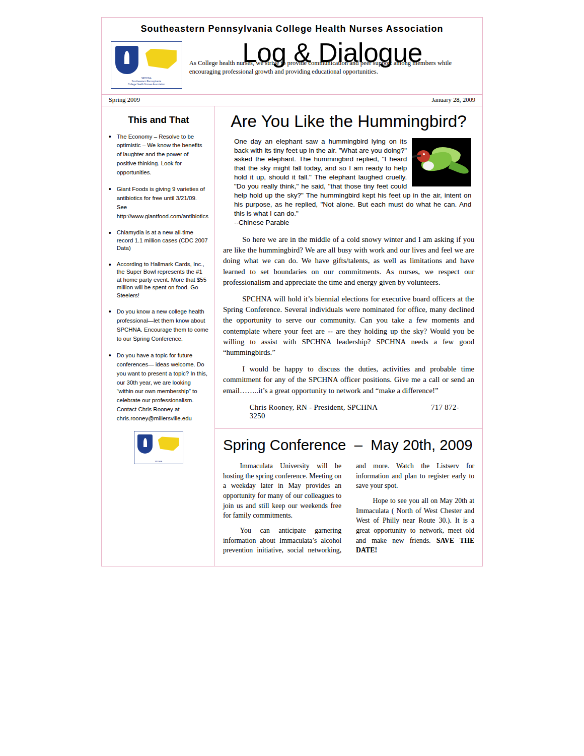Southeastern Pennsylvania College Health Nurses Association
SPCHNA
Southeastern Pennsylvania
College Health Nurses Association
Log & Dialogue
As College health nurses, we strive to provide communication and peer support among members while encouraging professional growth and providing educational opportunities.
Spring 2009
January 28, 2009
This and That
The Economy – Resolve to be optimistic – We know the benefits of laughter and the power of positive thinking. Look for opportunities.
Giant Foods is giving 9 varieties of antibiotics for free until 3/21/09. See http://www.giantfood.com/antibiotics
Chlamydia is at a new all-time record 1.1 million cases (CDC 2007 Data)
According to Hallmark Cards, Inc., the Super Bowl represents the #1 at home party event. More that $55 million will be spent on food. Go Steelers!
Do you know a new college health professional—let them know about SPCHNA. Encourage them to come to our Spring Conference.
Do you have a topic for future conferences— ideas welcome. Do you want to present a topic? In this, our 30th year, we are looking “within our own membership” to celebrate our professionalism. Contact Chris Rooney at chris.rooney@millersville.edu
SPCHNA
Are You Like the Hummingbird?
One day an elephant saw a hummingbird lying on its back with its tiny feet up in the air. "What are you doing?" asked the elephant. The hummingbird replied, "I heard that the sky might fall today, and so I am ready to help hold it up, should it fall." The elephant laughed cruelly. "Do you really think," he said, "that those tiny feet could help hold up the sky?" The hummingbird kept his feet up in the air, intent on his purpose, as he replied, "Not alone. But each must do what he can. And this is what I can do."
--Chinese Parable
So here we are in the middle of a cold snowy winter and I am asking if you are like the hummingbird? We are all busy with work and our lives and feel we are doing what we can do. We have gifts/talents, as well as limitations and have learned to set boundaries on our commitments. As nurses, we respect our professionalism and appreciate the time and energy given by volunteers.
SPCHNA will hold it’s biennial elections for executive board officers at the Spring Conference. Several individuals were nominated for office, many declined the opportunity to serve our community. Can you take a few moments and contemplate where your feet are -- are they holding up the sky? Would you be willing to assist with SPCHNA leadership? SPCHNA needs a few good “hummingbirds.”
I would be happy to discuss the duties, activities and probable time commitment for any of the SPCHNA officer positions. Give me a call or send an email……..it’s a great opportunity to network and “make a difference!”
Chris Rooney, RN - President, SPCHNA 717 872-3250
Spring Conference – May 20th, 2009
Immaculata University will be hosting the spring conference. Meeting on a weekday later in May provides an opportunity for many of our colleagues to join us and still keep our weekends free for family commitments.
You can anticipate garnering information about Immaculata’s alcohol prevention initiative, social networking, and more. Watch the Listserv for information and plan to register early to save your spot.
Hope to see you all on May 20th at Immaculata ( North of West Chester and West of Philly near Route 30.). It is a great opportunity to network, meet old and make new friends. SAVE THE DATE!